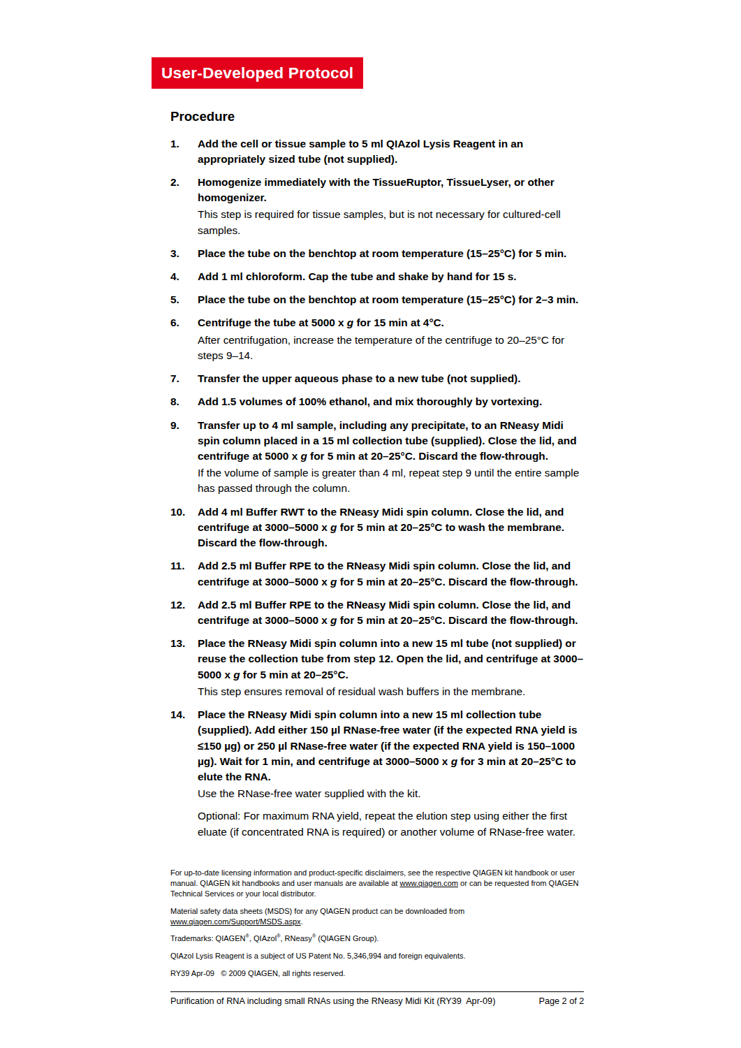User-Developed Protocol
Procedure
1. Add the cell or tissue sample to 5 ml QIAzol Lysis Reagent in an appropriately sized tube (not supplied).
2. Homogenize immediately with the TissueRuptor, TissueLyser, or other homogenizer.
This step is required for tissue samples, but is not necessary for cultured-cell samples.
3. Place the tube on the benchtop at room temperature (15–25°C) for 5 min.
4. Add 1 ml chloroform. Cap the tube and shake by hand for 15 s.
5. Place the tube on the benchtop at room temperature (15–25°C) for 2–3 min.
6. Centrifuge the tube at 5000 x g for 15 min at 4°C.
After centrifugation, increase the temperature of the centrifuge to 20–25°C for steps 9–14.
7. Transfer the upper aqueous phase to a new tube (not supplied).
8. Add 1.5 volumes of 100% ethanol, and mix thoroughly by vortexing.
9. Transfer up to 4 ml sample, including any precipitate, to an RNeasy Midi spin column placed in a 15 ml collection tube (supplied). Close the lid, and centrifuge at 5000 x g for 5 min at 20–25°C. Discard the flow-through.
If the volume of sample is greater than 4 ml, repeat step 9 until the entire sample has passed through the column.
10. Add 4 ml Buffer RWT to the RNeasy Midi spin column. Close the lid, and centrifuge at 3000–5000 x g for 5 min at 20–25°C to wash the membrane. Discard the flow-through.
11. Add 2.5 ml Buffer RPE to the RNeasy Midi spin column. Close the lid, and centrifuge at 3000–5000 x g for 5 min at 20–25°C. Discard the flow-through.
12. Add 2.5 ml Buffer RPE to the RNeasy Midi spin column. Close the lid, and centrifuge at 3000–5000 x g for 5 min at 20–25°C. Discard the flow-through.
13. Place the RNeasy Midi spin column into a new 15 ml tube (not supplied) or reuse the collection tube from step 12. Open the lid, and centrifuge at 3000–5000 x g for 5 min at 20–25°C.
This step ensures removal of residual wash buffers in the membrane.
14. Place the RNeasy Midi spin column into a new 15 ml collection tube (supplied). Add either 150 µl RNase-free water (if the expected RNA yield is ≤150 µg) or 250 µl RNase-free water (if the expected RNA yield is 150–1000 µg). Wait for 1 min, and centrifuge at 3000–5000 x g for 3 min at 20–25°C to elute the RNA.
Use the RNase-free water supplied with the kit.
Optional: For maximum RNA yield, repeat the elution step using either the first eluate (if concentrated RNA is required) or another volume of RNase-free water.
For up-to-date licensing information and product-specific disclaimers, see the respective QIAGEN kit handbook or user manual. QIAGEN kit handbooks and user manuals are available at www.qiagen.com or can be requested from QIAGEN Technical Services or your local distributor.
Material safety data sheets (MSDS) for any QIAGEN product can be downloaded from www.qiagen.com/Support/MSDS.aspx.
Trademarks: QIAGEN®, QIAzol®, RNeasy® (QIAGEN Group).
QIAzol Lysis Reagent is a subject of US Patent No. 5,346,994 and foreign equivalents.
RY39 Apr-09 © 2009 QIAGEN, all rights reserved.
Purification of RNA including small RNAs using the RNeasy Midi Kit (RY39 Apr-09)
Page 2 of 2